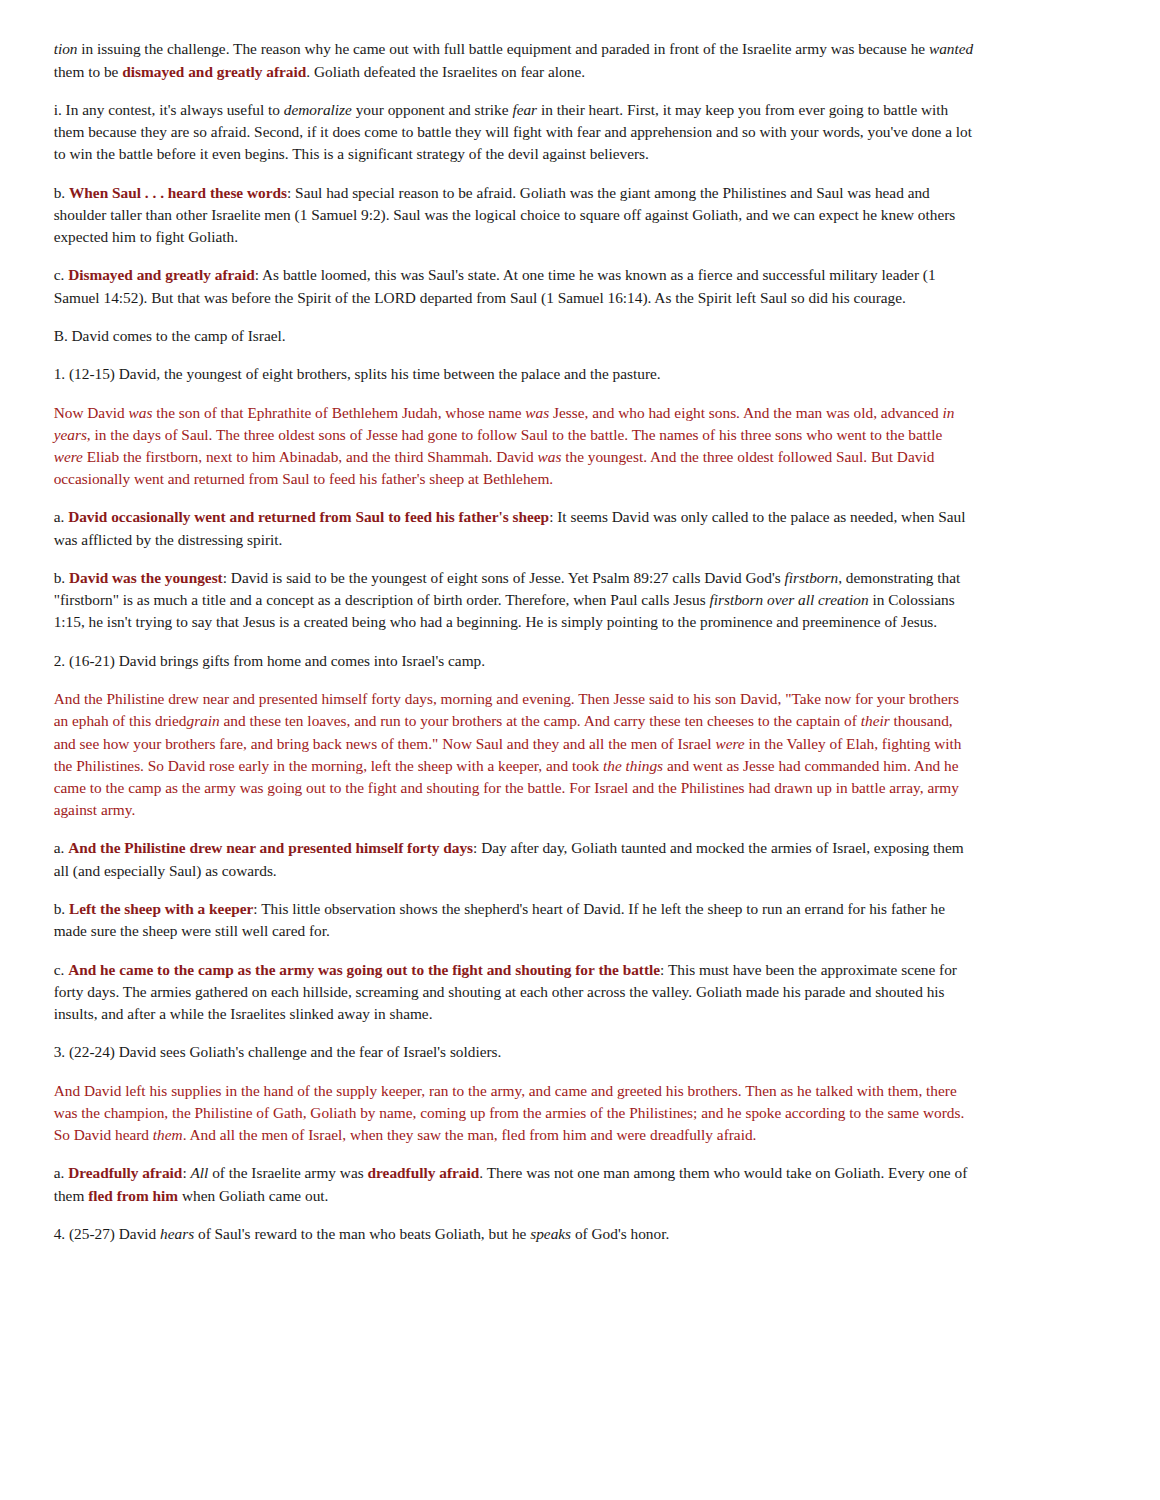tion in issuing the challenge. The reason why he came out with full battle equipment and paraded in front of the Israelite army was because he wanted them to be dismayed and greatly afraid. Goliath defeated the Israelites on fear alone.
i. In any contest, it's always useful to demoralize your opponent and strike fear in their heart. First, it may keep you from ever going to battle with them because they are so afraid. Second, if it does come to battle they will fight with fear and apprehension and so with your words, you've done a lot to win the battle before it even begins. This is a significant strategy of the devil against believers.
b. When Saul . . . heard these words: Saul had special reason to be afraid. Goliath was the giant among the Philistines and Saul was head and shoulder taller than other Israelite men (1 Samuel 9:2). Saul was the logical choice to square off against Goliath, and we can expect he knew others expected him to fight Goliath.
c. Dismayed and greatly afraid: As battle loomed, this was Saul's state. At one time he was known as a fierce and successful military leader (1 Samuel 14:52). But that was before the Spirit of the LORD departed from Saul (1 Samuel 16:14). As the Spirit left Saul so did his courage.
B. David comes to the camp of Israel.
1. (12-15) David, the youngest of eight brothers, splits his time between the palace and the pasture.
Now David was the son of that Ephrathite of Bethlehem Judah, whose name was Jesse, and who had eight sons. And the man was old, advanced in years, in the days of Saul. The three oldest sons of Jesse had gone to follow Saul to the battle. The names of his three sons who went to the battle were Eliab the firstborn, next to him Abinadab, and the third Shammah. David was the youngest. And the three oldest followed Saul. But David occasionally went and returned from Saul to feed his father's sheep at Bethlehem.
a. David occasionally went and returned from Saul to feed his father's sheep: It seems David was only called to the palace as needed, when Saul was afflicted by the distressing spirit.
b. David was the youngest: David is said to be the youngest of eight sons of Jesse. Yet Psalm 89:27 calls David God's firstborn, demonstrating that "firstborn" is as much a title and a concept as a description of birth order. Therefore, when Paul calls Jesus firstborn over all creation in Colossians 1:15, he isn't trying to say that Jesus is a created being who had a beginning. He is simply pointing to the prominence and preeminence of Jesus.
2. (16-21) David brings gifts from home and comes into Israel's camp.
And the Philistine drew near and presented himself forty days, morning and evening. Then Jesse said to his son David, "Take now for your brothers an ephah of this driedgrain and these ten loaves, and run to your brothers at the camp. And carry these ten cheeses to the captain of their thousand, and see how your brothers fare, and bring back news of them." Now Saul and they and all the men of Israel were in the Valley of Elah, fighting with the Philistines. So David rose early in the morning, left the sheep with a keeper, and took the things and went as Jesse had commanded him. And he came to the camp as the army was going out to the fight and shouting for the battle. For Israel and the Philistines had drawn up in battle array, army against army.
a. And the Philistine drew near and presented himself forty days: Day after day, Goliath taunted and mocked the armies of Israel, exposing them all (and especially Saul) as cowards.
b. Left the sheep with a keeper: This little observation shows the shepherd's heart of David. If he left the sheep to run an errand for his father he made sure the sheep were still well cared for.
c. And he came to the camp as the army was going out to the fight and shouting for the battle: This must have been the approximate scene for forty days. The armies gathered on each hillside, screaming and shouting at each other across the valley. Goliath made his parade and shouted his insults, and after a while the Israelites slinked away in shame.
3. (22-24) David sees Goliath's challenge and the fear of Israel's soldiers.
And David left his supplies in the hand of the supply keeper, ran to the army, and came and greeted his brothers. Then as he talked with them, there was the champion, the Philistine of Gath, Goliath by name, coming up from the armies of the Philistines; and he spoke according to the same words. So David heard them. And all the men of Israel, when they saw the man, fled from him and were dreadfully afraid.
a. Dreadfully afraid: All of the Israelite army was dreadfully afraid. There was not one man among them who would take on Goliath. Every one of them fled from him when Goliath came out.
4. (25-27) David hears of Saul's reward to the man who beats Goliath, but he speaks of God's honor.